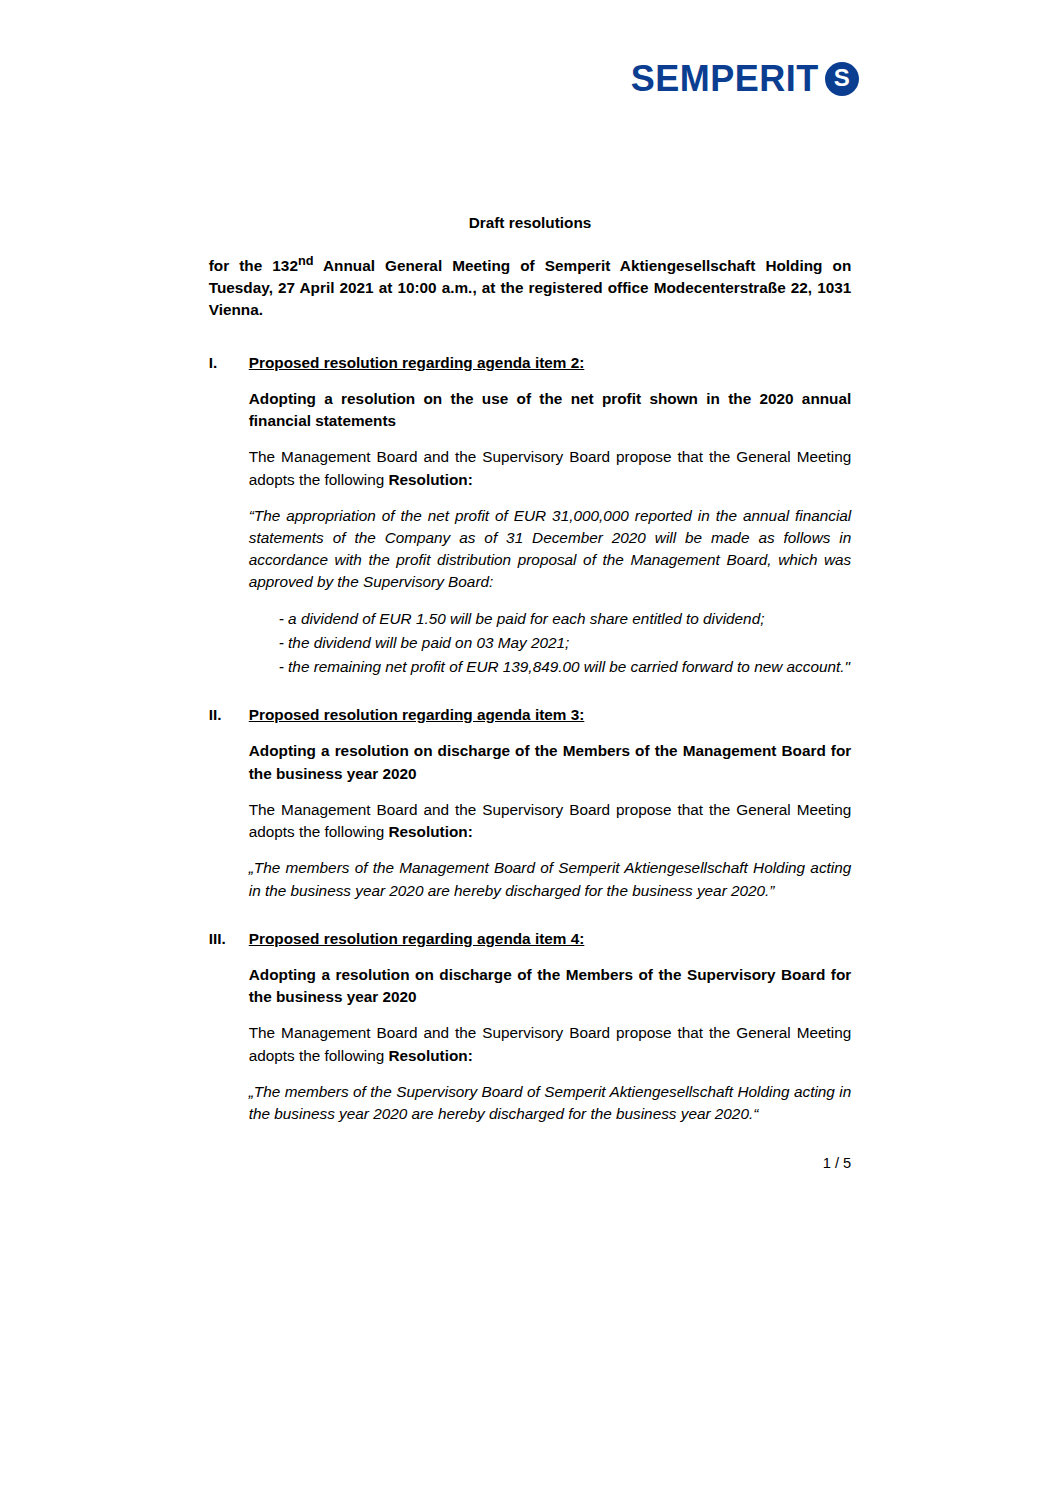SEMPERIT
Draft resolutions
for the 132nd Annual General Meeting of Semperit Aktiengesellschaft Holding on Tuesday, 27 April 2021 at 10:00 a.m., at the registered office Modecenterstraße 22, 1031 Vienna.
I. Proposed resolution regarding agenda item 2:
Adopting a resolution on the use of the net profit shown in the 2020 annual financial statements
The Management Board and the Supervisory Board propose that the General Meeting adopts the following Resolution:
“The appropriation of the net profit of EUR 31,000,000 reported in the annual financial statements of the Company as of 31 December 2020 will be made as follows in accordance with the profit distribution proposal of the Management Board, which was approved by the Supervisory Board:
- a dividend of EUR 1.50 will be paid for each share entitled to dividend;
- the dividend will be paid on 03 May 2021;
- the remaining net profit of EUR 139,849.00 will be carried forward to new account."
II. Proposed resolution regarding agenda item 3:
Adopting a resolution on discharge of the Members of the Management Board for the business year 2020
The Management Board and the Supervisory Board propose that the General Meeting adopts the following Resolution:
„The members of the Management Board of Semperit Aktiengesellschaft Holding acting in the business year 2020 are hereby discharged for the business year 2020.”
III. Proposed resolution regarding agenda item 4:
Adopting a resolution on discharge of the Members of the Supervisory Board for the business year 2020
The Management Board and the Supervisory Board propose that the General Meeting adopts the following Resolution:
„The members of the Supervisory Board of Semperit Aktiengesellschaft Holding acting in the business year 2020 are hereby discharged for the business year 2020.“
1 / 5